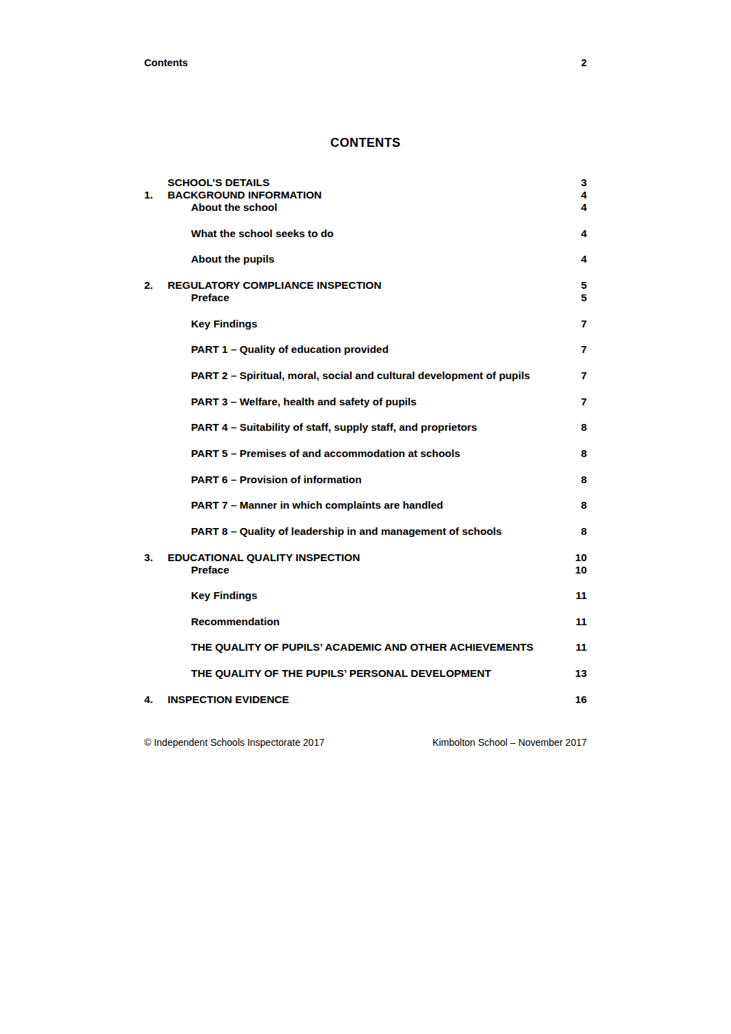Contents 2
CONTENTS
| | School’s details | 3 |
| 1. | Background information | 4 |
| | About the school | 4 |
| | What the school seeks to do | 4 |
| | About the pupils | 4 |
| 2. | Regulatory compliance inspection | 5 |
| | Preface | 5 |
| | Key Findings | 7 |
| | PART 1 – Quality of education provided | 7 |
| | PART 2 – Spiritual, moral, social and cultural development of pupils | 7 |
| | PART 3 – Welfare, health and safety of pupils | 7 |
| | PART 4 – Suitability of staff, supply staff, and proprietors | 8 |
| | PART 5 – Premises of and accommodation at schools | 8 |
| | PART 6 – Provision of information | 8 |
| | PART 7 – Manner in which complaints are handled | 8 |
| | PART 8 – Quality of leadership in and management of schools | 8 |
| 3. | Educational quality inspection | 10 |
| | Preface | 10 |
| | Key Findings | 11 |
| | Recommendation | 11 |
| | The quality of pupils’ academic and other achievements | 11 |
| | The quality of the pupils’ personal development | 13 |
| 4. | Inspection evidence | 16 |
© Independent Schools Inspectorate 2017 Kimbolton School – November 2017